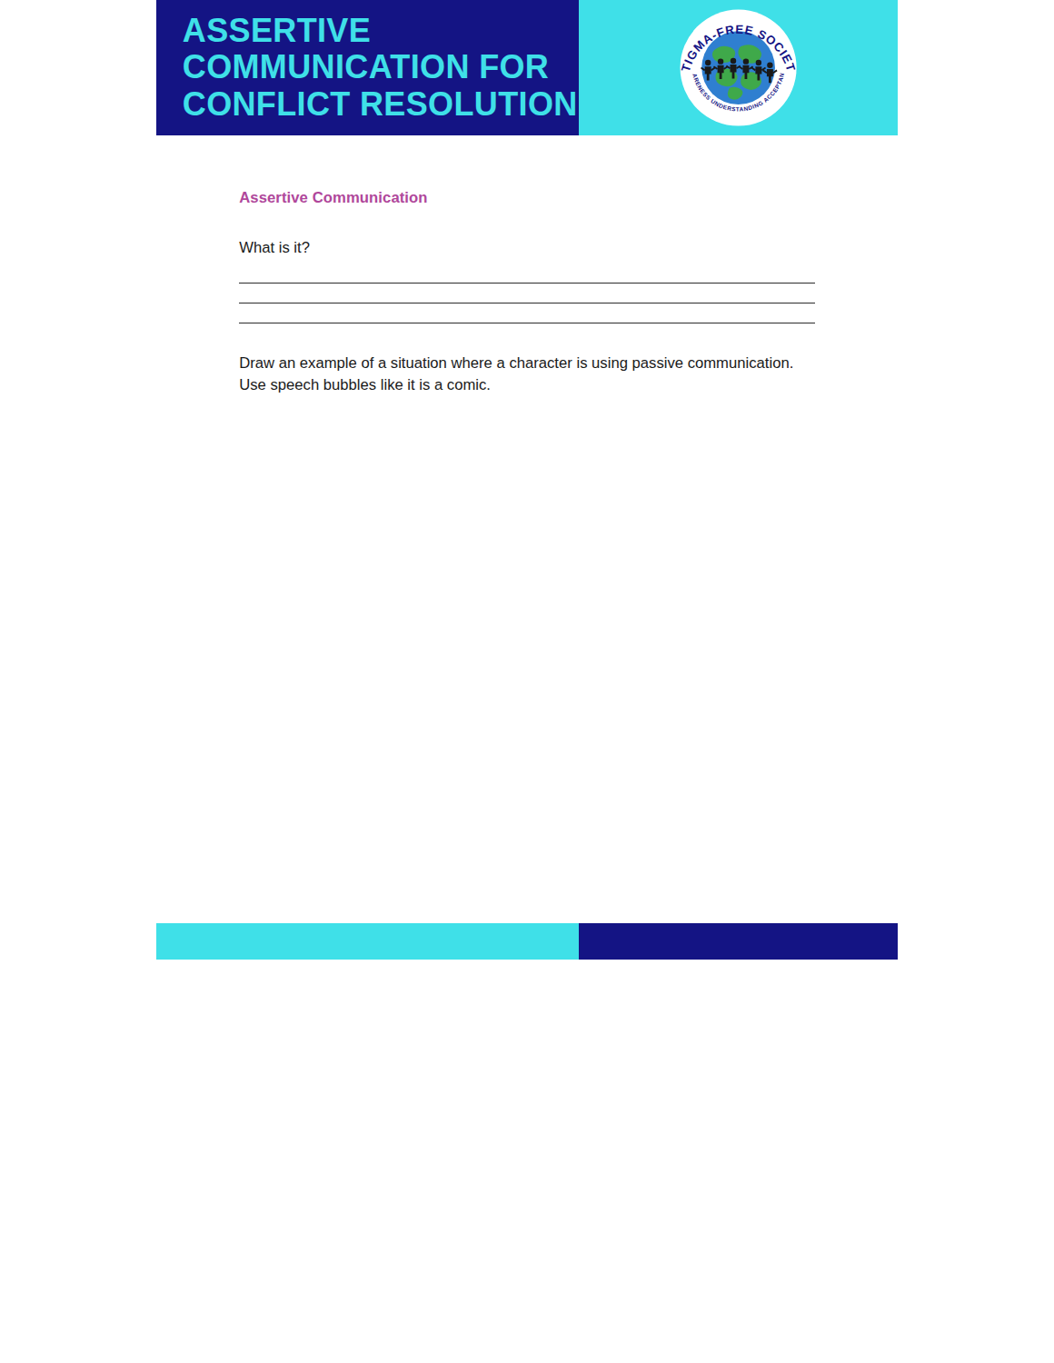Assertive
Communication for
Conflict Resolution
STIGMA-FREE SOCIETY AWARENESS UNDERSTANDING ACCEPTANCE
Assertive Communication
What is it?
Draw an example of a situation where a character is using passive communication. Use speech bubbles like it is a comic.